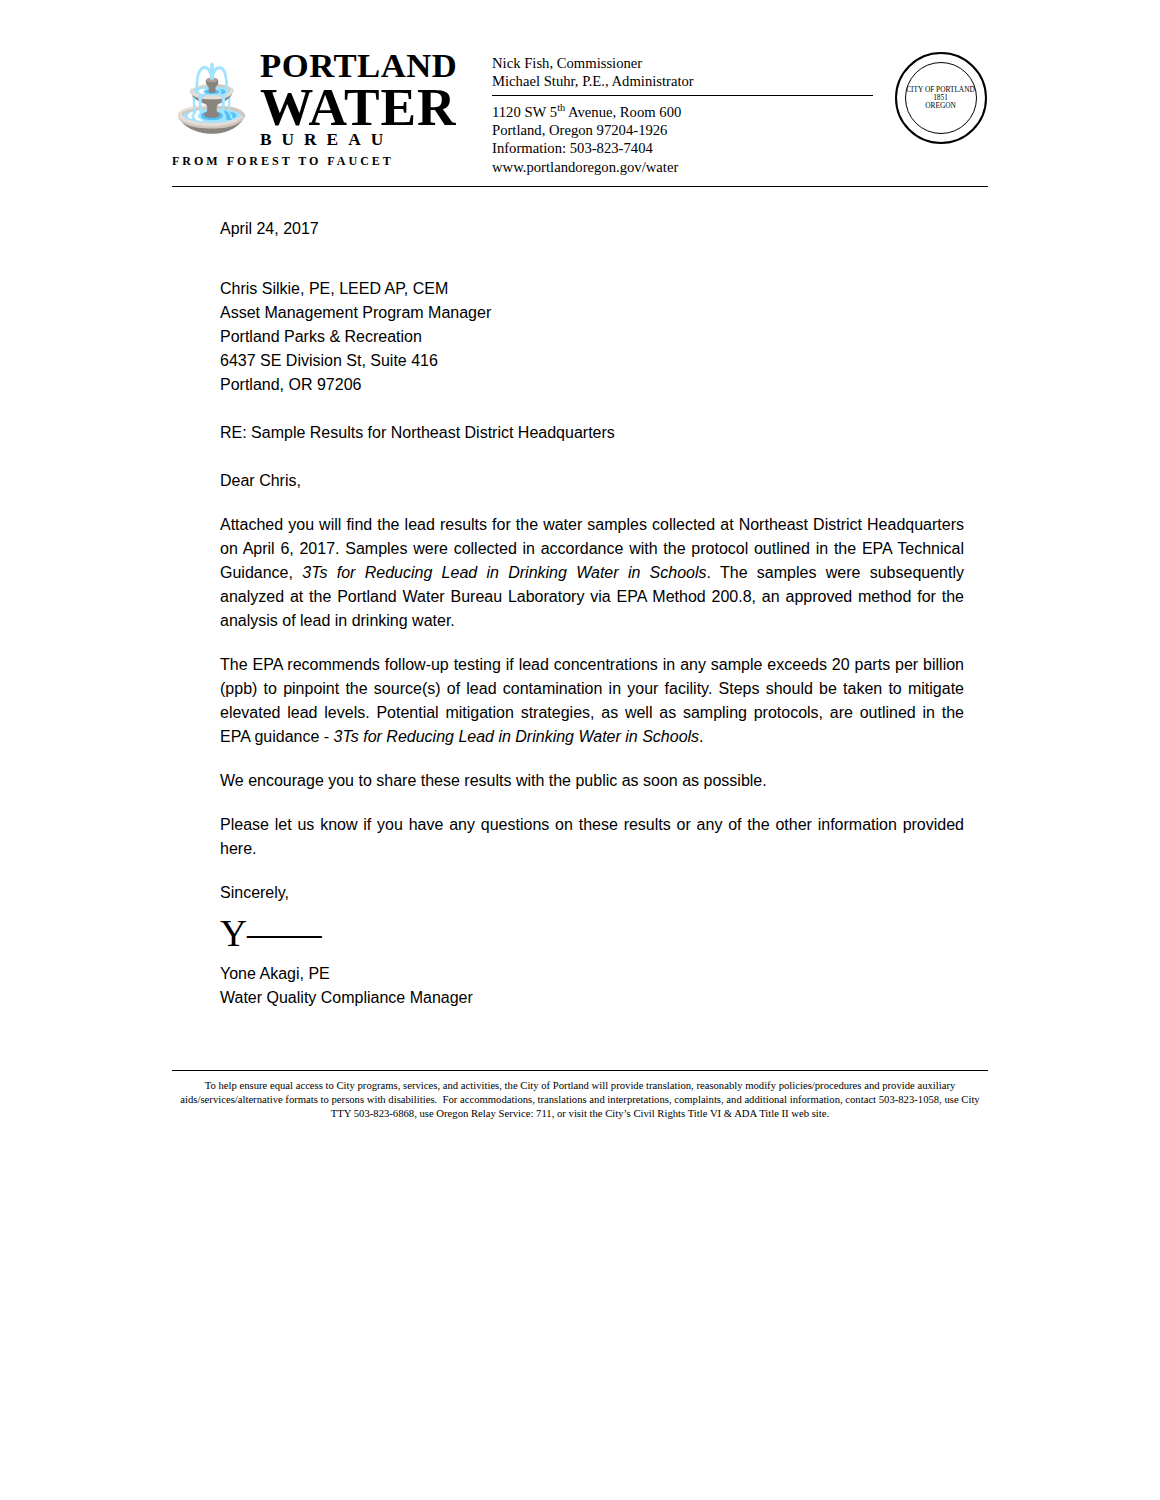⛲
PORTLAND
WATER
BUREAU
FROM FOREST TO FAUCET
Nick Fish, Commissioner
Michael Stuhr, P.E., Administrator
1120 SW 5th Avenue, Room 600
Portland, Oregon 97204-1926
Information: 503-823-7404
www.portlandoregon.gov/water
CITY OF PORTLAND
1851
OREGON
April 24, 2017
Chris Silkie, PE, LEED AP, CEM
Asset Management Program Manager
Portland Parks & Recreation
6437 SE Division St, Suite 416
Portland, OR 97206
RE: Sample Results for Northeast District Headquarters
Dear Chris,
Attached you will find the lead results for the water samples collected at Northeast District Headquarters on April 6, 2017. Samples were collected in accordance with the protocol outlined in the EPA Technical Guidance, 3Ts for Reducing Lead in Drinking Water in Schools. The samples were subsequently analyzed at the Portland Water Bureau Laboratory via EPA Method 200.8, an approved method for the analysis of lead in drinking water.
The EPA recommends follow-up testing if lead concentrations in any sample exceeds 20 parts per billion (ppb) to pinpoint the source(s) of lead contamination in your facility. Steps should be taken to mitigate elevated lead levels. Potential mitigation strategies, as well as sampling protocols, are outlined in the EPA guidance - 3Ts for Reducing Lead in Drinking Water in Schools.
We encourage you to share these results with the public as soon as possible.
Please let us know if you have any questions on these results or any of the other information provided here.
Sincerely,
Y——
Yone Akagi, PE
Water Quality Compliance Manager
To help ensure equal access to City programs, services, and activities, the City of Portland will provide translation, reasonably modify policies/procedures and provide auxiliary aids/services/alternative formats to persons with disabilities. For accommodations, translations and interpretations, complaints, and additional information, contact 503-823-1058, use City TTY 503-823-6868, use Oregon Relay Service: 711, or visit the City’s Civil Rights Title VI & ADA Title II web site.